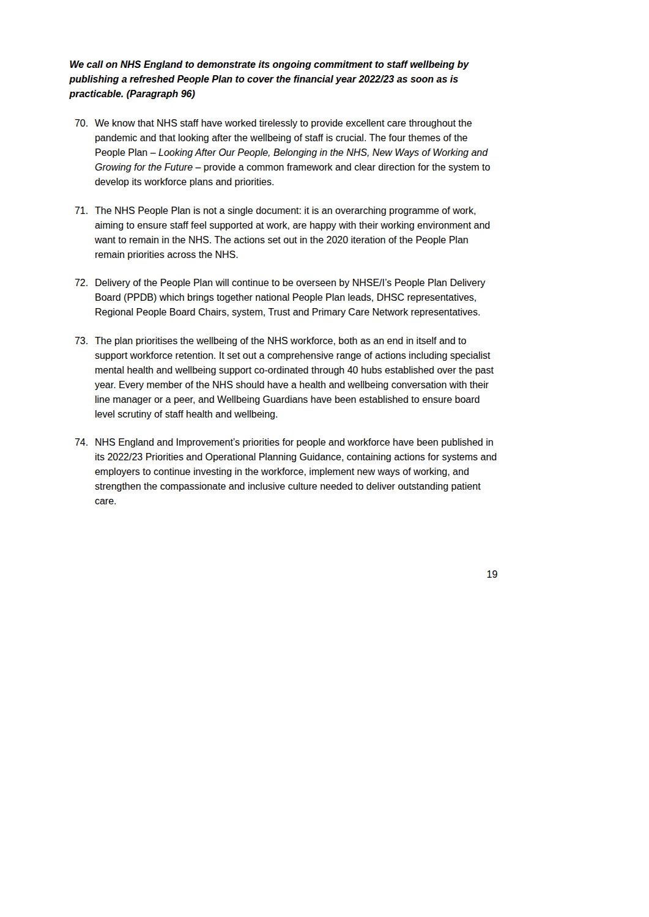We call on NHS England to demonstrate its ongoing commitment to staff wellbeing by publishing a refreshed People Plan to cover the financial year 2022/23 as soon as is practicable. (Paragraph 96)
We know that NHS staff have worked tirelessly to provide excellent care throughout the pandemic and that looking after the wellbeing of staff is crucial. The four themes of the People Plan – Looking After Our People, Belonging in the NHS, New Ways of Working and Growing for the Future – provide a common framework and clear direction for the system to develop its workforce plans and priorities.
The NHS People Plan is not a single document: it is an overarching programme of work, aiming to ensure staff feel supported at work, are happy with their working environment and want to remain in the NHS. The actions set out in the 2020 iteration of the People Plan remain priorities across the NHS.
Delivery of the People Plan will continue to be overseen by NHSE/I’s People Plan Delivery Board (PPDB) which brings together national People Plan leads, DHSC representatives, Regional People Board Chairs, system, Trust and Primary Care Network representatives.
The plan prioritises the wellbeing of the NHS workforce, both as an end in itself and to support workforce retention. It set out a comprehensive range of actions including specialist mental health and wellbeing support co-ordinated through 40 hubs established over the past year. Every member of the NHS should have a health and wellbeing conversation with their line manager or a peer, and Wellbeing Guardians have been established to ensure board level scrutiny of staff health and wellbeing.
NHS England and Improvement’s priorities for people and workforce have been published in its 2022/23 Priorities and Operational Planning Guidance, containing actions for systems and employers to continue investing in the workforce, implement new ways of working, and strengthen the compassionate and inclusive culture needed to deliver outstanding patient care.
19